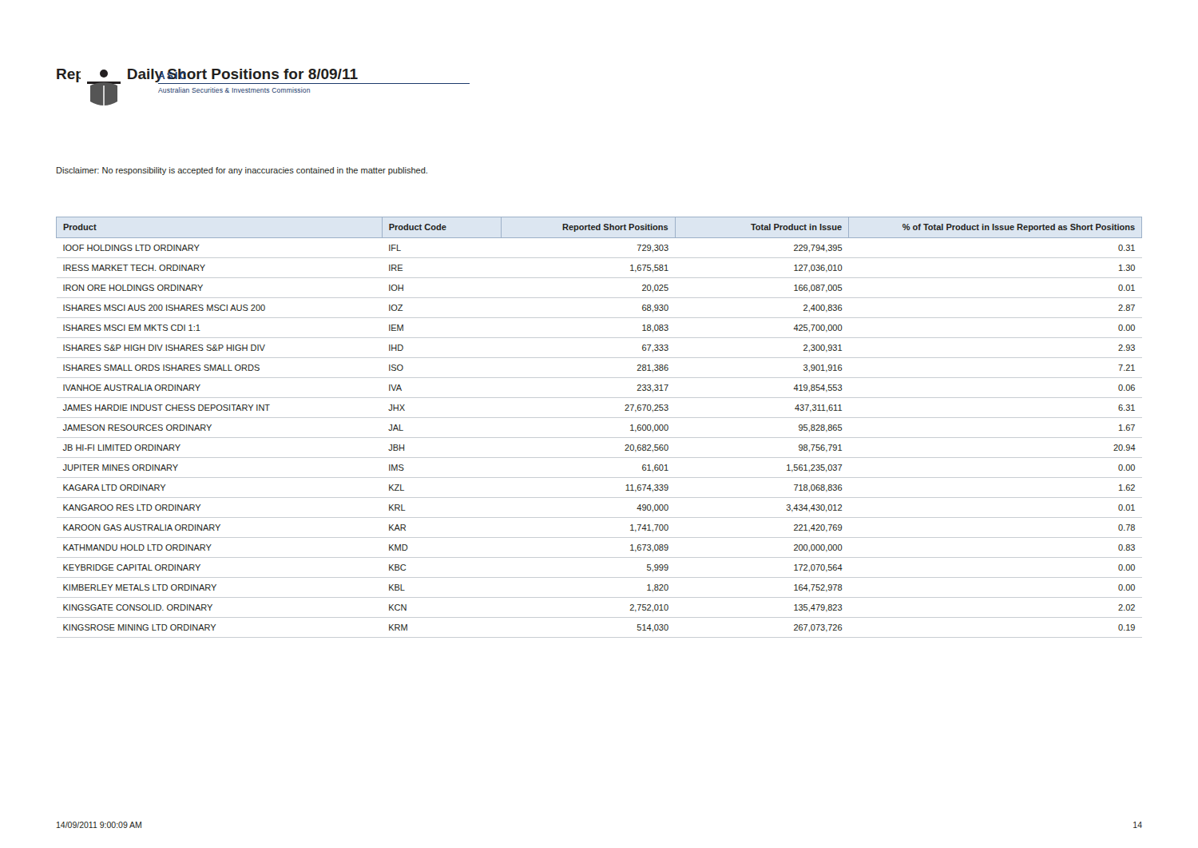ASIC
Australian Securities & Investments Commission
Reported Daily Short Positions for 8/09/11
Disclaimer: No responsibility is accepted for any inaccuracies contained in the matter published.
| Product | Product Code | Reported Short Positions | Total Product in Issue | % of Total Product in Issue Reported as Short Positions |
| --- | --- | --- | --- | --- |
| IOOF HOLDINGS LTD ORDINARY | IFL | 729,303 | 229,794,395 | 0.31 |
| IRESS MARKET TECH. ORDINARY | IRE | 1,675,581 | 127,036,010 | 1.30 |
| IRON ORE HOLDINGS ORDINARY | IOH | 20,025 | 166,087,005 | 0.01 |
| ISHARES MSCI AUS 200 ISHARES MSCI AUS 200 | IOZ | 68,930 | 2,400,836 | 2.87 |
| ISHARES MSCI EM MKTS CDI 1:1 | IEM | 18,083 | 425,700,000 | 0.00 |
| ISHARES S&P HIGH DIV ISHARES S&P HIGH DIV | IHD | 67,333 | 2,300,931 | 2.93 |
| ISHARES SMALL ORDS ISHARES SMALL ORDS | ISO | 281,386 | 3,901,916 | 7.21 |
| IVANHOE AUSTRALIA ORDINARY | IVA | 233,317 | 419,854,553 | 0.06 |
| JAMES HARDIE INDUST CHESS DEPOSITARY INT | JHX | 27,670,253 | 437,311,611 | 6.31 |
| JAMESON RESOURCES ORDINARY | JAL | 1,600,000 | 95,828,865 | 1.67 |
| JB HI-FI LIMITED ORDINARY | JBH | 20,682,560 | 98,756,791 | 20.94 |
| JUPITER MINES ORDINARY | IMS | 61,601 | 1,561,235,037 | 0.00 |
| KAGARA LTD ORDINARY | KZL | 11,674,339 | 718,068,836 | 1.62 |
| KANGAROO RES LTD ORDINARY | KRL | 490,000 | 3,434,430,012 | 0.01 |
| KAROON GAS AUSTRALIA ORDINARY | KAR | 1,741,700 | 221,420,769 | 0.78 |
| KATHMANDU HOLD LTD ORDINARY | KMD | 1,673,089 | 200,000,000 | 0.83 |
| KEYBRIDGE CAPITAL ORDINARY | KBC | 5,999 | 172,070,564 | 0.00 |
| KIMBERLEY METALS LTD ORDINARY | KBL | 1,820 | 164,752,978 | 0.00 |
| KINGSGATE CONSOLID. ORDINARY | KCN | 2,752,010 | 135,479,823 | 2.02 |
| KINGSROSE MINING LTD ORDINARY | KRM | 514,030 | 267,073,726 | 0.19 |
14/09/2011 9:00:09 AM 14